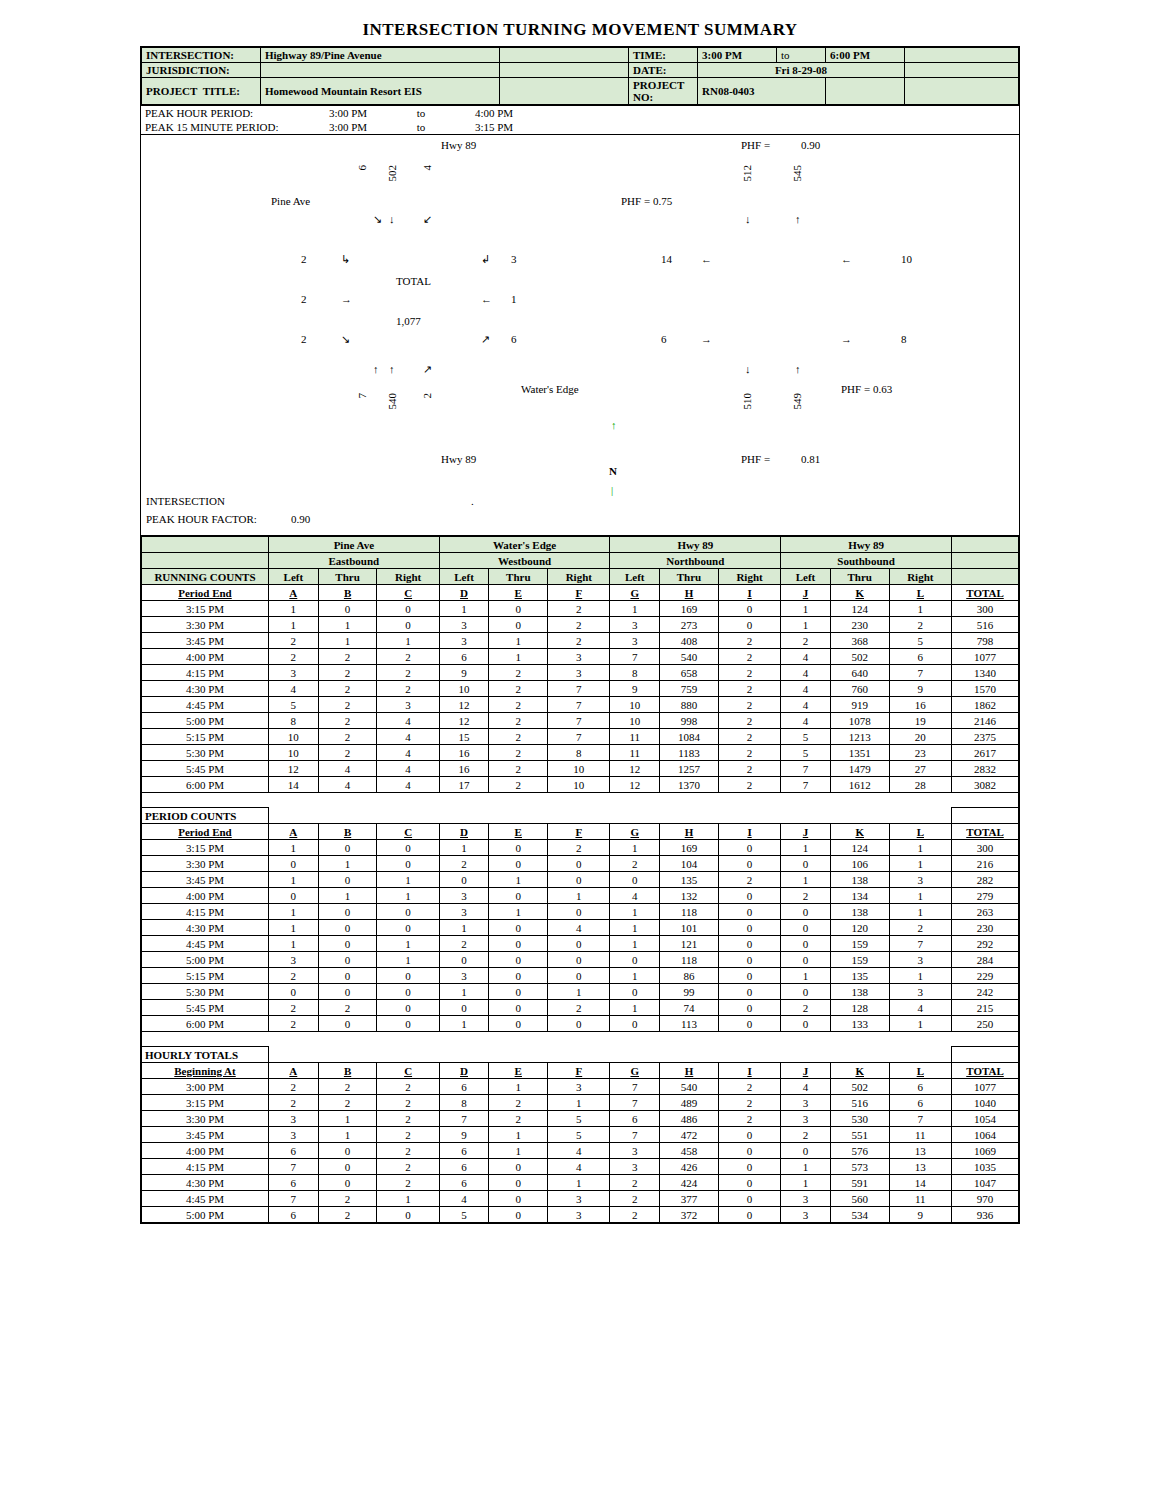INTERSECTION TURNING MOVEMENT SUMMARY
| / INTERSECTION: / Highway 89/Pine Avenue / / TIME: / 3:00 PM / to / 6:00 PM / / / JURISDICTION: / / / DATE: / Fri 8-29-08 / / / PROJECT TITLE: / Homewood Mountain Resort EIS / / PROJECT NO: / RN08-0403 / / / / PEAK HOUR PERIOD: / 3:00 PM / to / 4:00 PM / / / PEAK 15 MINUTE PERIOD: / 3:00 PM / to / 3:15 PM / / Hwy 89 PHF = 0.90 6 502 4 Pine Ave PHF = 0.75 512 545 ↘ ↓ ↙ ↓ ↑ 2 ↳ ↲ 3 14 ← ← 10 TOTAL 2 → ← 1 1,077 2 ↘ ↗ 6 6 → → 8 ↑ ↑ ↗ Water's Edge 7 540 2 510 549 ↓ ↑ PHF = 0.63 Hwy 89 PHF = 0.81 ↑ N / INTERSECTION PEAK HOUR FACTOR: 0.90 . / / Pine Ave / Water's Edge / Hwy 89 / Hwy 89 / / / --- / --- / --- / --- / --- / --- / / / Eastbound / Westbound / Northbound / Southbound / / / RUNNING COUNTS / Left / Thru / Right / Left / Thru / Right / Left / Thru / Right / Left / Thru / Right / / / Period End / A / B / C / D / E / F / G / H / I / J / K / L / TOTAL / / 3:15 PM / 1 / 0 / 0 / 1 / 0 / 2 / 1 / 169 / 0 / 1 / 124 / 1 / 300 / / 3:30 PM / 1 / 1 / 0 / 3 / 0 / 2 / 3 / 273 / 0 / 1 / 230 / 2 / 516 / / 3:45 PM / 2 / 1 / 1 / 3 / 1 / 2 / 3 / 408 / 2 / 2 / 368 / 5 / 798 / / 4:00 PM / 2 / 2 / 2 / 6 / 1 / 3 / 7 / 540 / 2 / 4 / 502 / 6 / 1077 / / 4:15 PM / 3 / 2 / 2 / 9 / 2 / 3 / 8 / 658 / 2 / 4 / 640 / 7 / 1340 / / 4:30 PM / 4 / 2 / 2 / 10 / 2 / 7 / 9 / 759 / 2 / 4 / 760 / 9 / 1570 / / 4:45 PM / 5 / 2 / 3 / 12 / 2 / 7 / 10 / 880 / 2 / 4 / 919 / 16 / 1862 / / 5:00 PM / 8 / 2 / 4 / 12 / 2 / 7 / 10 / 998 / 2 / 4 / 1078 / 19 / 2146 / / 5:15 PM / 10 / 2 / 4 / 15 / 2 / 7 / 11 / 1084 / 2 / 5 / 1213 / 20 / 2375 / / 5:30 PM / 10 / 2 / 4 / 16 / 2 / 8 / 11 / 1183 / 2 / 5 / 1351 / 23 / 2617 / / 5:45 PM / 12 / 4 / 4 / 16 / 2 / 10 / 12 / 1257 / 2 / 7 / 1479 / 27 / 2832 / / 6:00 PM / 14 / 4 / 4 / 17 / 2 / 10 / 12 / 1370 / 2 / 7 / 1612 / 28 / 3082 / / PERIOD COUNTS / / / / / / / / / / / / / / / Period End / A / B / C / D / E / F / G / H / I / J / K / L / TOTAL / / 3:15 PM / 1 / 0 / 0 / 1 / 0 / 2 / 1 / 169 / 0 / 1 / 124 / 1 / 300 / / 3:30 PM / 0 / 1 / 0 / 2 / 0 / 0 / 2 / 104 / 0 / 0 / 106 / 1 / 216 / / 3:45 PM / 1 / 0 / 1 / 0 / 1 / 0 / 0 / 135 / 2 / 1 / 138 / 3 / 282 / / 4:00 PM / 0 / 1 / 1 / 3 / 0 / 1 / 4 / 132 / 0 / 2 / 134 / 1 / 279 / / 4:15 PM / 1 / 0 / 0 / 3 / 1 / 0 / 1 / 118 / 0 / 0 / 138 / 1 / 263 / / 4:30 PM / 1 / 0 / 0 / 1 / 0 / 4 / 1 / 101 / 0 / 0 / 120 / 2 / 230 / / 4:45 PM / 1 / 0 / 1 / 2 / 0 / 0 / 1 / 121 / 0 / 0 / 159 / 7 / 292 / / 5:00 PM / 3 / 0 / 1 / 0 / 0 / 0 / 0 / 118 / 0 / 0 / 159 / 3 / 284 / / 5:15 PM / 2 / 0 / 0 / 3 / 0 / 0 / 1 / 86 / 0 / 1 / 135 / 1 / 229 / / 5:30 PM / 0 / 0 / 0 / 1 / 0 / 1 / 0 / 99 / 0 / 0 / 138 / 3 / 242 / / 5:45 PM / 2 / 2 / 0 / 0 / 0 / 2 / 1 / 74 / 0 / 2 / 128 / 4 / 215 / / 6:00 PM / 2 / 0 / 0 / 1 / 0 / 0 / 0 / 113 / 0 / 0 / 133 / 1 / 250 / / HOURLY TOTALS / / / / / / / / / / / / / / / Beginning At / A / B / C / D / E / F / G / H / I / J / K / L / TOTAL / / 3:00 PM / 2 / 2 / 2 / 6 / 1 / 3 / 7 / 540 / 2 / 4 / 502 / 6 / 1077 / / 3:15 PM / 2 / 2 / 2 / 8 / 2 / 1 / 7 / 489 / 2 / 3 / 516 / 6 / 1040 / / 3:30 PM / 3 / 1 / 2 / 7 / 2 / 5 / 6 / 486 / 2 / 3 / 530 / 7 / 1054 / / 3:45 PM / 3 / 1 / 2 / 9 / 1 / 5 / 7 / 472 / 0 / 2 / 551 / 11 / 1064 / / 4:00 PM / 6 / 0 / 2 / 6 / 1 / 4 / 3 / 458 / 0 / 0 / 576 / 13 / 1069 / / 4:15 PM / 7 / 0 / 2 / 6 / 0 / 4 / 3 / 426 / 0 / 1 / 573 / 13 / 1035 / / 4:30 PM / 6 / 0 / 2 / 6 / 0 / 1 / 2 / 424 / 0 / 1 / 591 / 14 / 1047 / / 4:45 PM / 7 / 2 / 1 / 4 / 0 / 3 / 2 / 377 / 0 / 3 / 560 / 11 / 970 / / 5:00 PM / 6 / 2 / 0 / 5 / 0 / 3 / 2 / 372 / 0 / 3 / 534 / 9 / 936 / |